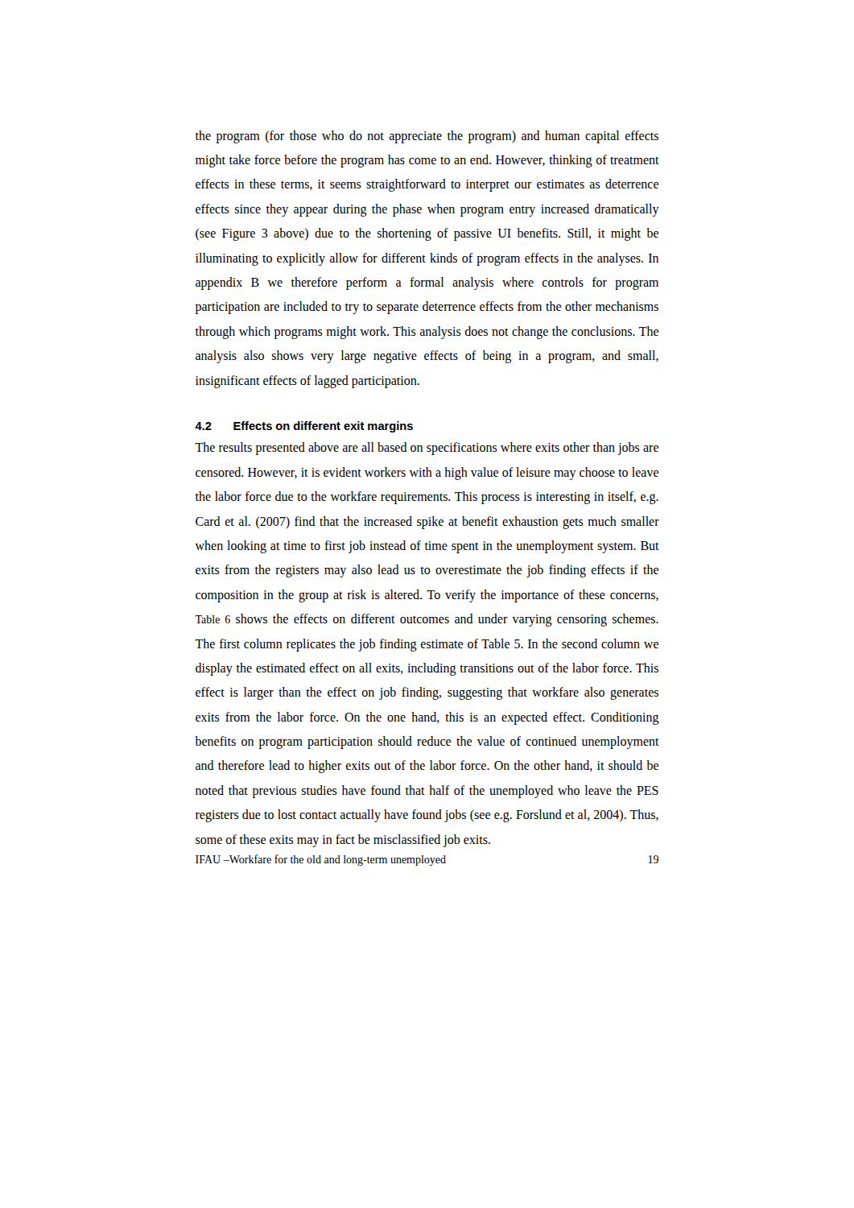the program (for those who do not appreciate the program) and human capital effects might take force before the program has come to an end. However, thinking of treatment effects in these terms, it seems straightforward to interpret our estimates as deterrence effects since they appear during the phase when program entry increased dramatically (see Figure 3 above) due to the shortening of passive UI benefits. Still, it might be illuminating to explicitly allow for different kinds of program effects in the analyses. In appendix B we therefore perform a formal analysis where controls for program participation are included to try to separate deterrence effects from the other mechanisms through which programs might work. This analysis does not change the conclusions. The analysis also shows very large negative effects of being in a program, and small, insignificant effects of lagged participation.
4.2 Effects on different exit margins
The results presented above are all based on specifications where exits other than jobs are censored. However, it is evident workers with a high value of leisure may choose to leave the labor force due to the workfare requirements. This process is interesting in itself, e.g. Card et al. (2007) find that the increased spike at benefit exhaustion gets much smaller when looking at time to first job instead of time spent in the unemployment system. But exits from the registers may also lead us to overestimate the job finding effects if the composition in the group at risk is altered. To verify the impor­tance of these concerns, Table 6 shows the effects on different outcomes and under vary­ing censoring schemes. The first column replicates the job finding estimate of Table 5. In the second column we display the estimated effect on all exits, including transitions out of the labor force. This effect is larger than the effect on job finding, suggesting that workfare also generates exits from the labor force. On the one hand, this is an expected effect. Conditioning benefits on program participation should reduce the value of continued unemployment and therefore lead to higher exits out of the labor force. On the other hand, it should be noted that previous studies have found that half of the unemployed who leave the PES registers due to lost contact actually have found jobs (see e.g. Forslund et al, 2004). Thus, some of these exits may in fact be misclassified job exits.
IFAU –Workfare for the old and long-term unemployed 19